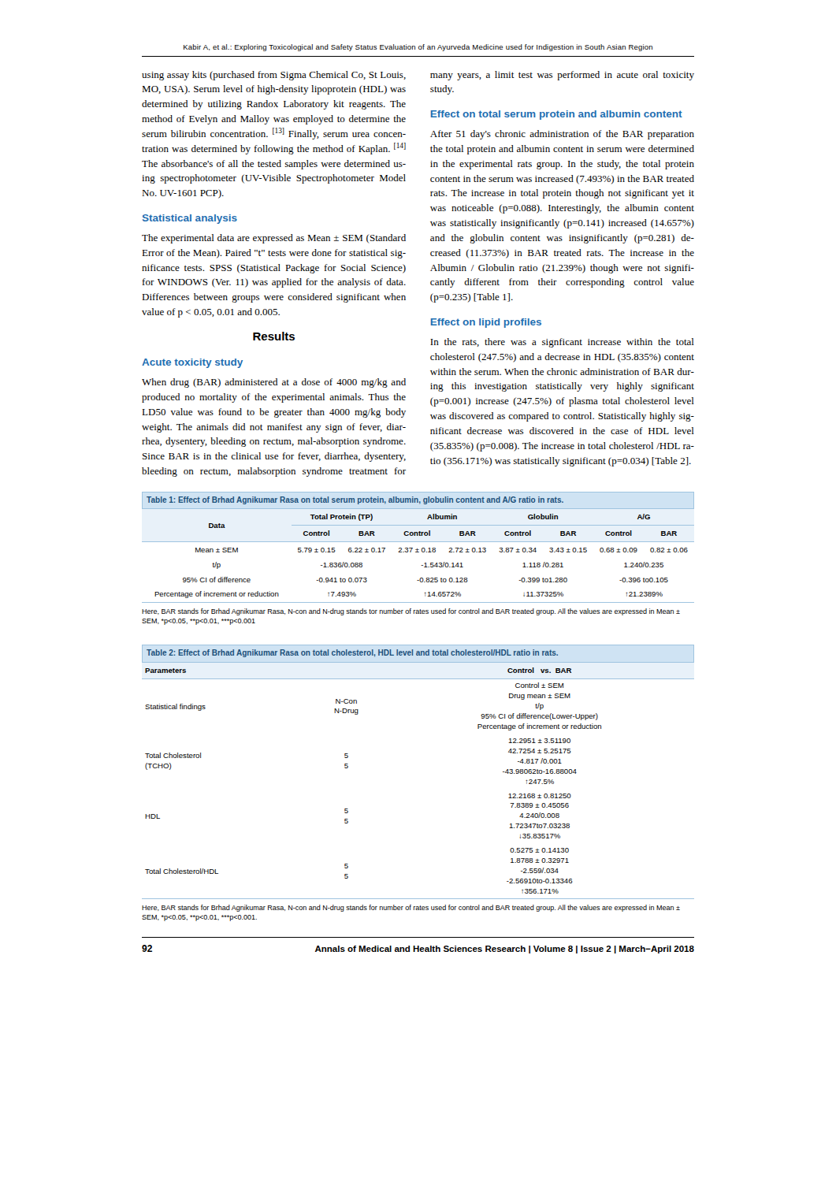Kabir A, et al.: Exploring Toxicological and Safety Status Evaluation of an Ayurveda Medicine used for Indigestion in South Asian Region
using assay kits (purchased from Sigma Chemical Co, St Louis, MO, USA). Serum level of high-density lipoprotein (HDL) was determined by utilizing Randox Laboratory kit reagents. The method of Evelyn and Malloy was employed to determine the serum bilirubin concentration. [13] Finally, serum urea concentration was determined by following the method of Kaplan. [14] The absorbance's of all the tested samples were determined using spectrophotometer (UV-Visible Spectrophotometer Model No. UV-1601 PCP).
Statistical analysis
The experimental data are expressed as Mean ± SEM (Standard Error of the Mean). Paired "t" tests were done for statistical significance tests. SPSS (Statistical Package for Social Science) for WINDOWS (Ver. 11) was applied for the analysis of data. Differences between groups were considered significant when value of p < 0.05, 0.01 and 0.005.
Results
Acute toxicity study
When drug (BAR) administered at a dose of 4000 mg/kg and produced no mortality of the experimental animals. Thus the LD50 value was found to be greater than 4000 mg/kg body weight. The animals did not manifest any sign of fever, diarrhea, dysentery, bleeding on rectum, mal-absorption syndrome. Since BAR is in the clinical use for fever, diarrhea, dysentery, bleeding on rectum, malabsorption syndrome treatment for many years, a limit test was performed in acute oral toxicity study.
Effect on total serum protein and albumin content
After 51 day's chronic administration of the BAR preparation the total protein and albumin content in serum were determined in the experimental rats group. In the study, the total protein content in the serum was increased (7.493%) in the BAR treated rats. The increase in total protein though not significant yet it was noticeable (p=0.088). Interestingly, the albumin content was statistically insignificantly (p=0.141) increased (14.657%) and the globulin content was insignificantly (p=0.281) decreased (11.373%) in BAR treated rats. The increase in the Albumin / Globulin ratio (21.239%) though were not significantly different from their corresponding control value (p=0.235) [Table 1].
Effect on lipid profiles
In the rats, there was a signficant increase within the total cholesterol (247.5%) and a decrease in HDL (35.835%) content within the serum. When the chronic administration of BAR during this investigation statistically very highly significant (p=0.001) increase (247.5%) of plasma total cholesterol level was discovered as compared to control. Statistically highly significant decrease was discovered in the case of HDL level (35.835%) (p=0.008). The increase in total cholesterol /HDL ratio (356.171%) was statistically significant (p=0.034) [Table 2].
Table 1: Effect of Brhad Agnikumar Rasa on total serum protein, albumin, globulin content and A/G ratio in rats.
| Data | Total Protein (TP) | Albumin | Globulin | A/G |
| --- | --- | --- | --- | --- |
| Control | BAR | Control | BAR | Control | BAR | Control | BAR |
| Mean ± SEM | 5.79 ± 0.15 | 6.22 ± 0.17 | 2.37 ± 0.18 | 2.72 ± 0.13 | 3.87 ± 0.34 | 3.43 ± 0.15 | 0.68 ± 0.09 | 0.82 ± 0.06 |
| t/p | -1.836/0.088 | -1.543/0.141 | 1.118 /0.281 | 1.240/0.235 |
| 95% CI of difference | -0.941 to 0.073 | -0.825 to 0.128 | -0.399 to1.280 | -0.396 to0.105 |
| Percentage of increment or reduction | ↑ 7.493% | ↑ 14.6572% | ↓ 11.37325% | ↑ 21.2389% |
Here, BAR stands for Brhad Agnikumar Rasa, N-con and N-drug stands tor number of rates used for control and BAR treated group. All the values are expressed in Mean ± SEM, *p<0.05, **p<0.01, ***p<0.001
Table 2: Effect of Brhad Agnikumar Rasa on total cholesterol, HDL level and total cholesterol/HDL ratio in rats.
| Parameters | | Control vs. BAR |
| --- | --- | --- |
| Statistical findings | N-Con N-Drug | Control ± SEM Drug mean ± SEM t/p 95% CI of difference(Lower-Upper) Percentage of increment or reduction |
| Total Cholesterol (TCHO) | 5 5 | 12.2951 ± 3.51190 42.7254 ± 5.25175 -4.817 /0.001 -43.98062to-16.88004 ↑ 247.5% |
| HDL | 5 5 | 12.2168 ± 0.81250 7.8389 ± 0.45056 4.240/0.008 1.72347to7.03238 ↓ 35.83517% |
| Total Cholesterol/HDL | 5 5 | 0.5275 ± 0.14130 1.8788 ± 0.32971 -2.559/.034 -2.56910to-0.13346 ↑ 356.171% |
Here, BAR stands for Brhad Agnikumar Rasa, N-con and N-drug stands for number of rates used for control and BAR treated group. All the values are expressed in Mean ± SEM, *p<0.05, **p<0.01, ***p<0.001.
92
Annals of Medical and Health Sciences Research | Volume 8 | Issue 2 | March−April 2018